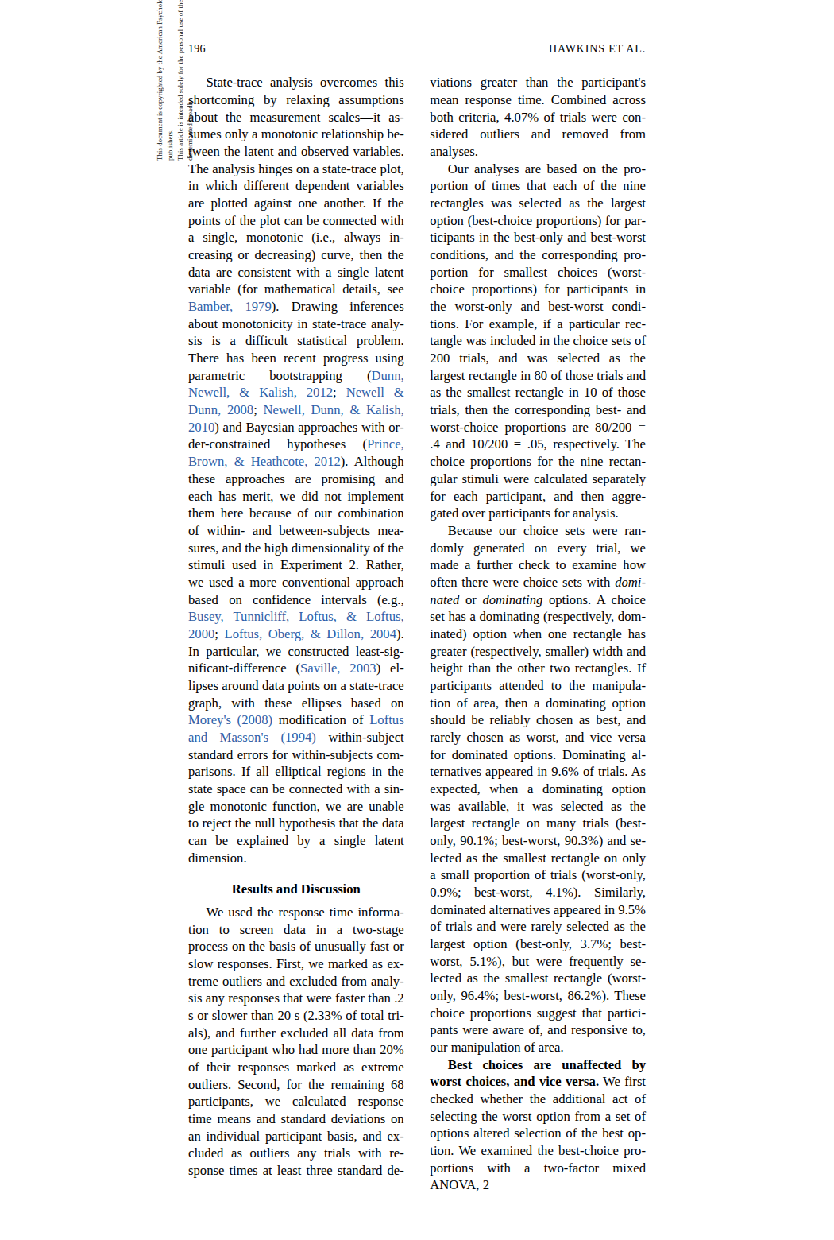This document is copyrighted by the American Psychological Association or one of its allied publishers.
This article is intended solely for the personal use of the individual user and is not to be disseminated broadly.
196 Hawkins et al.
State-trace analysis overcomes this shortcoming by relaxing assumptions about the measurement scales—it assumes only a monotonic relationship between the latent and observed variables. The analysis hinges on a state-trace plot, in which different dependent variables are plotted against one another. If the points of the plot can be connected with a single, monotonic (i.e., always increasing or decreasing) curve, then the data are consistent with a single latent variable (for mathematical details, see Bamber, 1979). Drawing inferences about monotonicity in state-trace analysis is a difficult statistical problem. There has been recent progress using parametric bootstrapping (Dunn, Newell, & Kalish, 2012; Newell & Dunn, 2008; Newell, Dunn, & Kalish, 2010) and Bayesian approaches with order-constrained hypotheses (Prince, Brown, & Heathcote, 2012). Although these approaches are promising and each has merit, we did not implement them here because of our combination of within- and between-subjects measures, and the high dimensionality of the stimuli used in Experiment 2. Rather, we used a more conventional approach based on confidence intervals (e.g., Busey, Tunnicliff, Loftus, & Loftus, 2000; Loftus, Oberg, & Dillon, 2004). In particular, we constructed least-significant-difference (Saville, 2003) ellipses around data points on a state-trace graph, with these ellipses based on Morey's (2008) modification of Loftus and Masson's (1994) within-subject standard errors for within-subjects comparisons. If all elliptical regions in the state space can be connected with a single monotonic function, we are unable to reject the null hypothesis that the data can be explained by a single latent dimension.
Results and Discussion
We used the response time information to screen data in a two-stage process on the basis of unusually fast or slow responses. First, we marked as extreme outliers and excluded from analysis any responses that were faster than .2 s or slower than 20 s (2.33% of total trials), and further excluded all data from one participant who had more than 20% of their responses marked as extreme outliers. Second, for the remaining 68 participants, we calculated response time means and standard deviations on an individual participant basis, and excluded as outliers any trials with response times at least three standard deviations greater than the participant's mean response time. Combined across both criteria, 4.07% of trials were considered outliers and removed from analyses.
Our analyses are based on the proportion of times that each of the nine rectangles was selected as the largest option (best-choice proportions) for participants in the best-only and best-worst conditions, and the corresponding proportion for smallest choices (worst-choice proportions) for participants in the worst-only and best-worst conditions. For example, if a particular rectangle was included in the choice sets of 200 trials, and was selected as the largest rectangle in 80 of those trials and as the smallest rectangle in 10 of those trials, then the corresponding best- and worst-choice proportions are 80/200 = .4 and 10/200 = .05, respectively. The choice proportions for the nine rectangular stimuli were calculated separately for each participant, and then aggregated over participants for analysis.
Because our choice sets were randomly generated on every trial, we made a further check to examine how often there were choice sets with dominated or dominating options. A choice set has a dominating (respectively, dominated) option when one rectangle has greater (respectively, smaller) width and height than the other two rectangles. If participants attended to the manipulation of area, then a dominating option should be reliably chosen as best, and rarely chosen as worst, and vice versa for dominated options. Dominating alternatives appeared in 9.6% of trials. As expected, when a dominating option was available, it was selected as the largest rectangle on many trials (best-only, 90.1%; best-worst, 90.3%) and selected as the smallest rectangle on only a small proportion of trials (worst-only, 0.9%; best-worst, 4.1%). Similarly, dominated alternatives appeared in 9.5% of trials and were rarely selected as the largest option (best-only, 3.7%; best-worst, 5.1%), but were frequently selected as the smallest rectangle (worst-only, 96.4%; best-worst, 86.2%). These choice proportions suggest that participants were aware of, and responsive to, our manipulation of area.
Best choices are unaffected by worst choices, and vice versa. We first checked whether the additional act of selecting the worst option from a set of options altered selection of the best option. We examined the best-choice proportions with a two-factor mixed ANOVA, 2